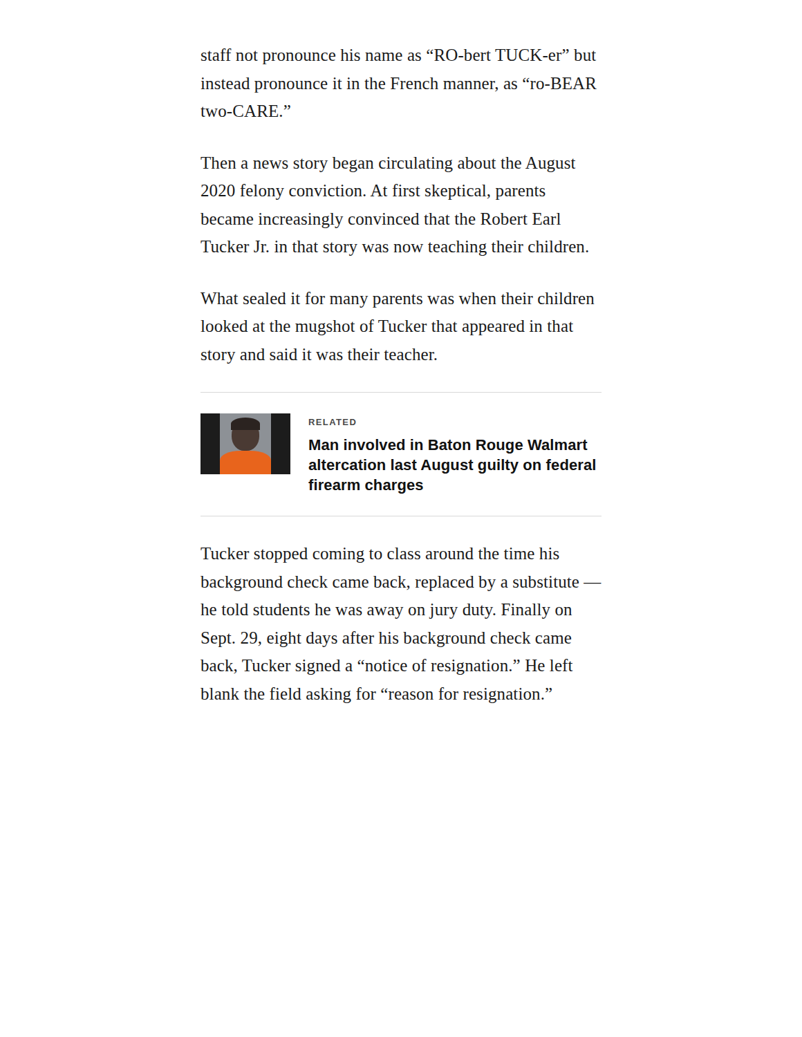staff not pronounce his name as “RO-bert TUCK-er” but instead pronounce it in the French manner, as “ro-BEAR two-CARE.”
Then a news story began circulating about the August 2020 felony conviction. At first skeptical, parents became increasingly convinced that the Robert Earl Tucker Jr. in that story was now teaching their children.
What sealed it for many parents was when their children looked at the mugshot of Tucker that appeared in that story and said it was their teacher.
RELATED
Man involved in Baton Rouge Walmart altercation last August guilty on federal firearm charges
Tucker stopped coming to class around the time his background check came back, replaced by a substitute — he told students he was away on jury duty. Finally on Sept. 29, eight days after his background check came back, Tucker signed a “notice of resignation.” He left blank the field asking for “reason for resignation.”